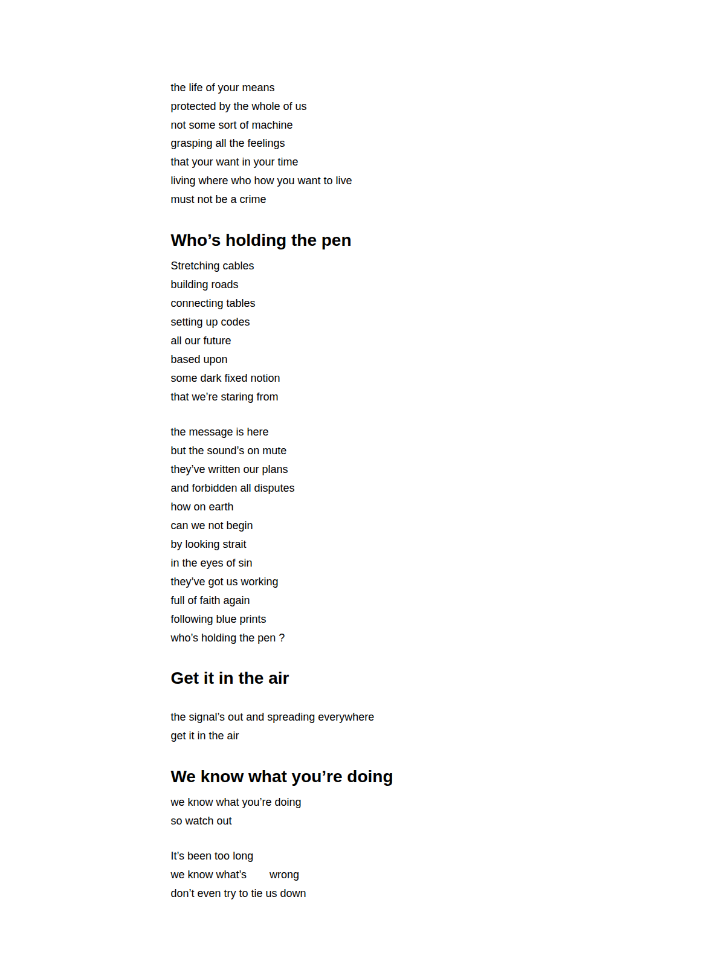the life of your means
protected by the whole of us
not some sort of machine
grasping all the feelings
that your want in your time
living where who how you want to live
must not be a crime
Who’s holding the pen
Stretching cables
building roads
connecting tables
setting up codes
all our future
based upon
some dark fixed notion
that we’re staring from
the message is here
but the sound’s on mute
they’ve written our plans
and forbidden all disputes
how on earth
can we not begin
by looking strait
in the eyes of sin
they’ve got us working
full of faith again
following blue prints
who’s holding the pen ?
Get it in the air
the signal’s out and spreading everywhere
get it in the air
We know what you’re doing
we know what you’re doing
so watch out
It’s been too long
we know what’s wrong
don’t even try to tie us down